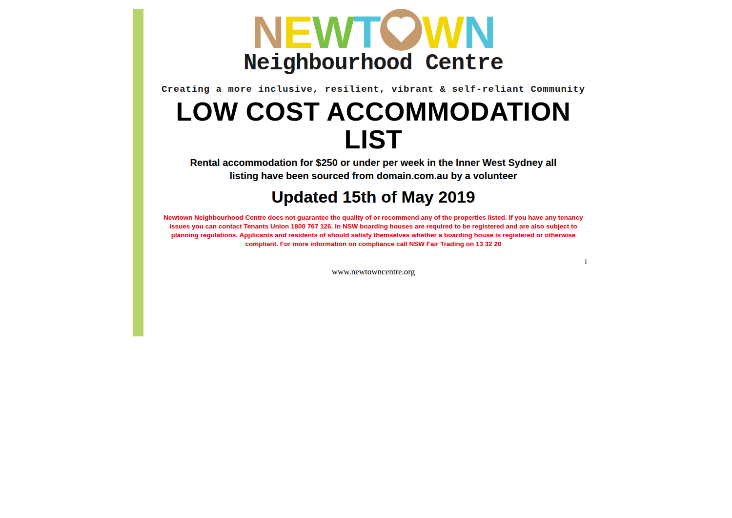NEWT WN
Neighbourhood Centre
Creating a more inclusive, resilient, vibrant & self-reliant Community
LOW COST ACCOMMODATION LIST
Rental accommodation for $250 or under per week in the Inner West Sydney all listing have been sourced from domain.com.au by a volunteer
Updated 15th of May 2019
Newtown Neighbourhood Centre does not guarantee the quality of or recommend any of the properties listed. If you have any tenancy issues you can contact Tenants Union 1800 767 126. In NSW boarding houses are required to be registered and are also subject to planning regulations. Applicants and residents of should satisfy themselves whether a boarding house is registered or otherwise compliant. For more information on compliance call NSW Fair Trading on 13 32 20
1
www.newtowncentre.org